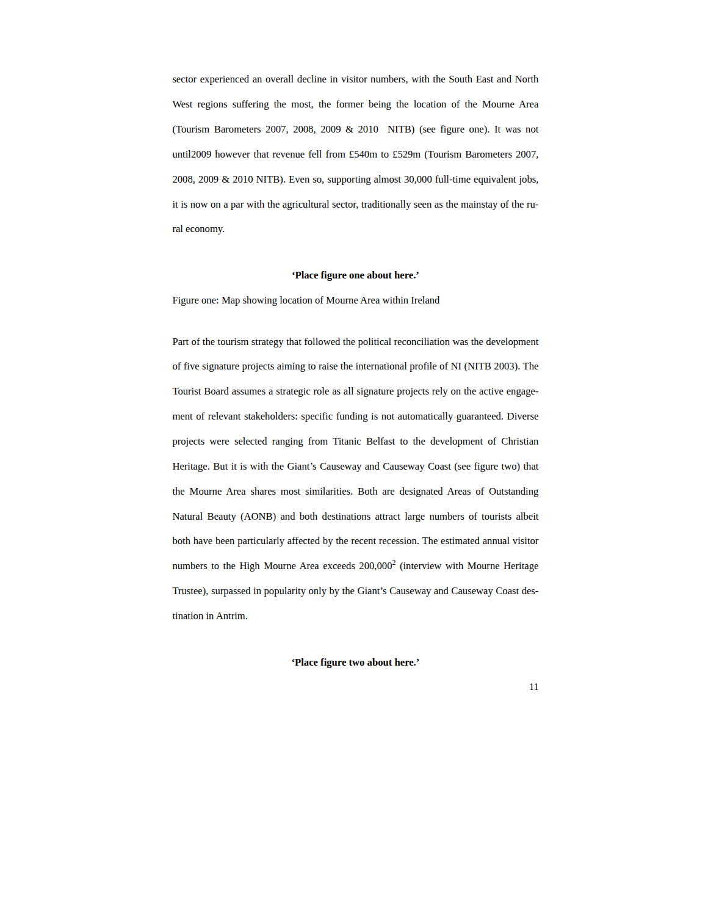sector experienced an overall decline in visitor numbers, with the South East and North West regions suffering the most, the former being the location of the Mourne Area (Tourism Barometers 2007, 2008, 2009 & 2010 NITB) (see figure one). It was not until2009 however that revenue fell from £540m to £529m (Tourism Barometers 2007, 2008, 2009 & 2010 NITB). Even so, supporting almost 30,000 full-time equivalent jobs, it is now on a par with the agricultural sector, traditionally seen as the mainstay of the rural economy.
‘Place figure one about here.’
Figure one: Map showing location of Mourne Area within Ireland
Part of the tourism strategy that followed the political reconciliation was the development of five signature projects aiming to raise the international profile of NI (NITB 2003). The Tourist Board assumes a strategic role as all signature projects rely on the active engagement of relevant stakeholders: specific funding is not automatically guaranteed. Diverse projects were selected ranging from Titanic Belfast to the development of Christian Heritage. But it is with the Giant’s Causeway and Causeway Coast (see figure two) that the Mourne Area shares most similarities. Both are designated Areas of Outstanding Natural Beauty (AONB) and both destinations attract large numbers of tourists albeit both have been particularly affected by the recent recession. The estimated annual visitor numbers to the High Mourne Area exceeds 200,0002 (interview with Mourne Heritage Trustee), surpassed in popularity only by the Giant’s Causeway and Causeway Coast destination in Antrim.
‘Place figure two about here.’
11